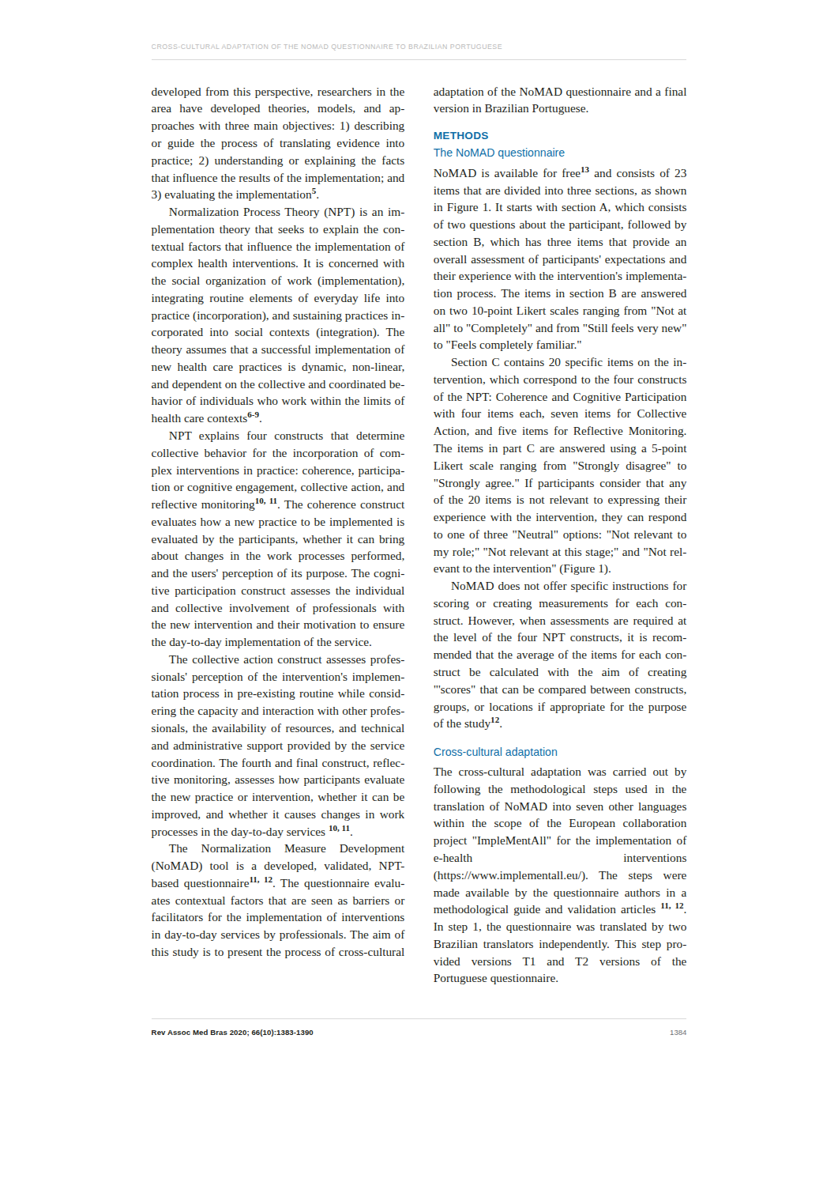Cross-cultural adaptation of the NoMAD questionnaire to Brazilian Portuguese
developed from this perspective, researchers in the area have developed theories, models, and approaches with three main objectives: 1) describing or guide the process of translating evidence into practice; 2) understanding or explaining the facts that influence the results of the implementation; and 3) evaluating the implementation5.
Normalization Process Theory (NPT) is an implementation theory that seeks to explain the contextual factors that influence the implementation of complex health interventions. It is concerned with the social organization of work (implementation), integrating routine elements of everyday life into practice (incorporation), and sustaining practices incorporated into social contexts (integration). The theory assumes that a successful implementation of new health care practices is dynamic, non-linear, and dependent on the collective and coordinated behavior of individuals who work within the limits of health care contexts6-9.
NPT explains four constructs that determine collective behavior for the incorporation of complex interventions in practice: coherence, participation or cognitive engagement, collective action, and reflective monitoring10, 11. The coherence construct evaluates how a new practice to be implemented is evaluated by the participants, whether it can bring about changes in the work processes performed, and the users' perception of its purpose. The cognitive participation construct assesses the individual and collective involvement of professionals with the new intervention and their motivation to ensure the day-to-day implementation of the service.
The collective action construct assesses professionals' perception of the intervention's implementation process in pre-existing routine while considering the capacity and interaction with other professionals, the availability of resources, and technical and administrative support provided by the service coordination. The fourth and final construct, reflective monitoring, assesses how participants evaluate the new practice or intervention, whether it can be improved, and whether it causes changes in work processes in the day-to-day services 10, 11.
The Normalization Measure Development (NoMAD) tool is a developed, validated, NPT-based questionnaire11, 12. The questionnaire evaluates contextual factors that are seen as barriers or facilitators for the implementation of interventions in day-to-day services by professionals. The aim of this study is to present the process of cross-cultural adaptation of the NoMAD questionnaire and a final version in Brazilian Portuguese.
Methods
The NoMAD questionnaire
NoMAD is available for free13 and consists of 23 items that are divided into three sections, as shown in Figure 1. It starts with section A, which consists of two questions about the participant, followed by section B, which has three items that provide an overall assessment of participants' expectations and their experience with the intervention's implementation process. The items in section B are answered on two 10-point Likert scales ranging from "Not at all" to "Completely" and from "Still feels very new" to "Feels completely familiar."
Section C contains 20 specific items on the intervention, which correspond to the four constructs of the NPT: Coherence and Cognitive Participation with four items each, seven items for Collective Action, and five items for Reflective Monitoring. The items in part C are answered using a 5-point Likert scale ranging from "Strongly disagree" to "Strongly agree." If participants consider that any of the 20 items is not relevant to expressing their experience with the intervention, they can respond to one of three "Neutral" options: "Not relevant to my role;" "Not relevant at this stage;" and "Not relevant to the intervention" (Figure 1).
NoMAD does not offer specific instructions for scoring or creating measurements for each construct. However, when assessments are required at the level of the four NPT constructs, it is recommended that the average of the items for each construct be calculated with the aim of creating "'scores" that can be compared between constructs, groups, or locations if appropriate for the purpose of the study12.
Cross-cultural adaptation
The cross-cultural adaptation was carried out by following the methodological steps used in the translation of NoMAD into seven other languages within the scope of the European collaboration project "ImpleMentAll" for the implementation of e-health interventions (https://www.implementall.eu/). The steps were made available by the questionnaire authors in a methodological guide and validation articles 11, 12. In step 1, the questionnaire was translated by two Brazilian translators independently. This step provided versions T1 and T2 versions of the Portuguese questionnaire.
Rev Assoc Med Bras 2020; 66(10):1383-1390 1384